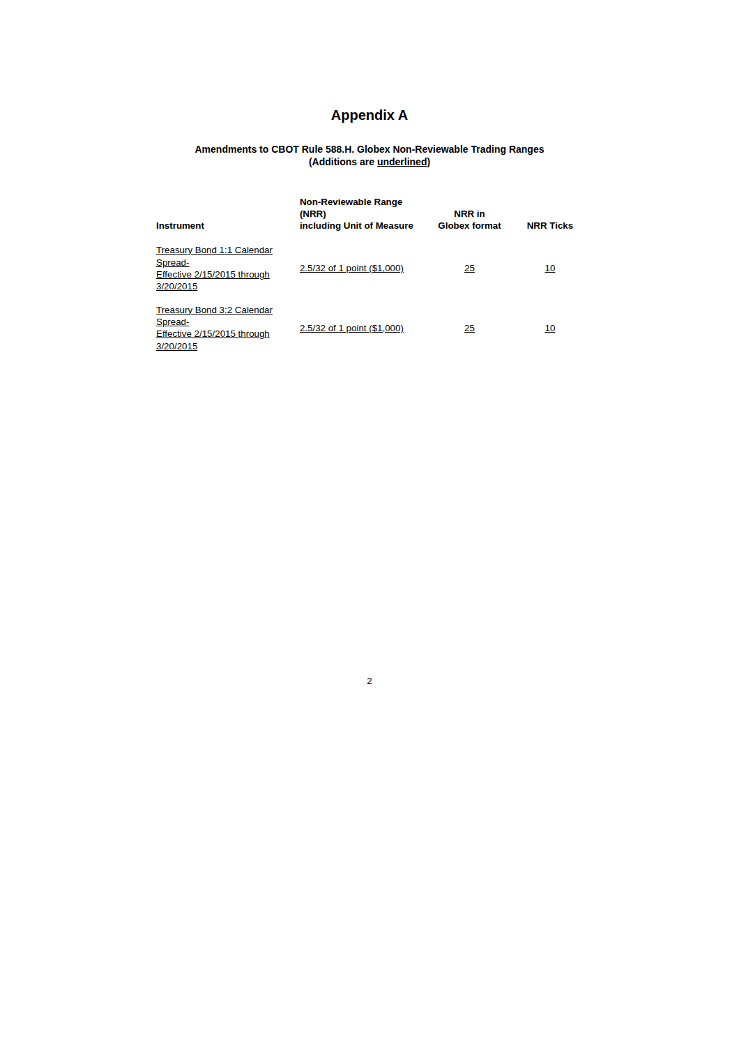Appendix A
Amendments to CBOT Rule 588.H. Globex Non-Reviewable Trading Ranges
(Additions are underlined)
| Instrument | Non-Reviewable Range (NRR) including Unit of Measure | NRR in Globex format | NRR Ticks |
| --- | --- | --- | --- |
| Treasury Bond 1:1 Calendar Spread- Effective 2/15/2015 through 3/20/2015 | 2.5/32 of 1 point ($1,000) | 25 | 10 |
| Treasury Bond 3:2 Calendar Spread- Effective 2/15/2015 through 3/20/2015 | 2.5/32 of 1 point ($1,000) | 25 | 10 |
2